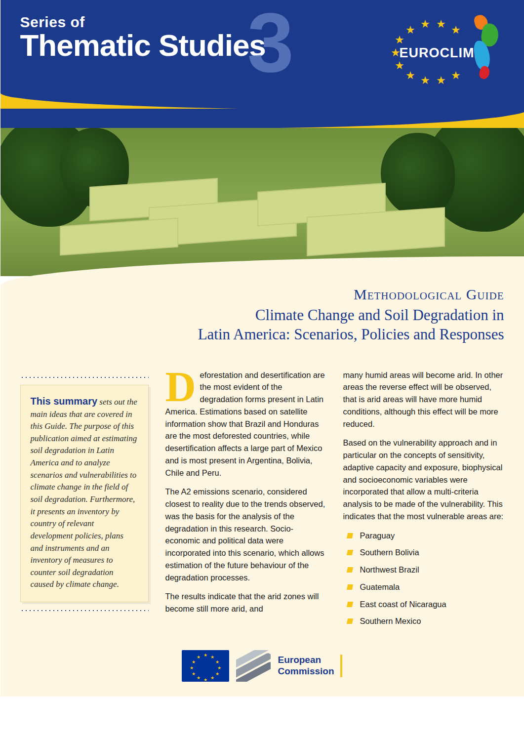Series of
Thematic Studies
3
★ ★ ★ ★ ★ ★ ★ ★ ★ ★ ★ EUROCLIMA
© Jan Karremans
Methodological Guide
Climate Change and Soil Degradation in
Latin America: Scenarios, Policies and Responses
This summary sets out the main ideas that are covered in this Guide. The purpose of this publication aimed at estimating soil degradation in Latin America and to analyze scenarios and vulnerabilities to climate change in the field of soil degradation. Furthermore, it presents an inventory by country of relevant development policies, plans and instruments and an inventory of measures to counter soil degradation caused by climate change.
Deforestation and desertification are the most evident of the degradation forms present in Latin America. Estimations based on satellite information show that Brazil and Honduras are the most deforested countries, while desertification affects a large part of Mexico and is most present in Argentina, Bolivia, Chile and Peru.
The A2 emissions scenario, considered closest to reality due to the trends observed, was the basis for the analysis of the degradation in this research. Socio-economic and political data were incorporated into this scenario, which allows estimation of the future behaviour of the degradation processes.
The results indicate that the arid zones will become still more arid, and
many humid areas will become arid. In other areas the reverse effect will be observed, that is arid areas will have more humid conditions, although this effect will be more reduced.
Based on the vulnerability approach and in particular on the concepts of sensitivity, adaptive capacity and exposure, biophysical and socioeconomic variables were incorporated that allow a multi-criteria analysis to be made of the vulnerability. This indicates that the most vulnerable areas are:
Paraguay
Southern Bolivia
Northwest Brazil
Guatemala
East coast of Nicaragua
Southern Mexico
★ ★ ★ ★ ★ ★ ★ ★ ★ ★ ★ ★
European
Commission